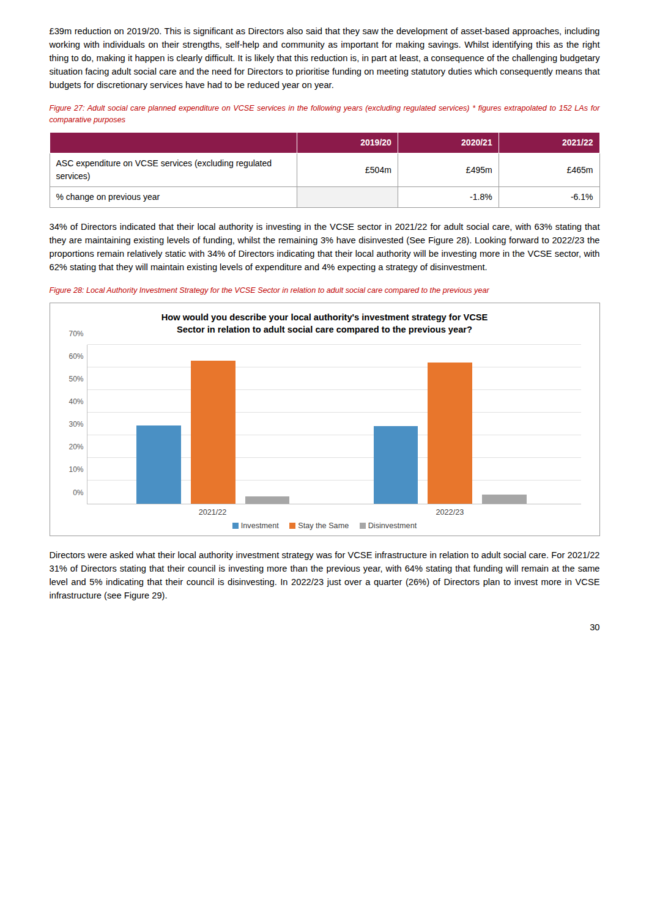£39m reduction on 2019/20. This is significant as Directors also said that they saw the development of asset-based approaches, including working with individuals on their strengths, self-help and community as important for making savings. Whilst identifying this as the right thing to do, making it happen is clearly difficult. It is likely that this reduction is, in part at least, a consequence of the challenging budgetary situation facing adult social care and the need for Directors to prioritise funding on meeting statutory duties which consequently means that budgets for discretionary services have had to be reduced year on year.
Figure 27: Adult social care planned expenditure on VCSE services in the following years (excluding regulated services) * figures extrapolated to 152 LAs for comparative purposes
| | 2019/20 | 2020/21 | 2021/22 |
| --- | --- | --- | --- |
| ASC expenditure on VCSE services (excluding regulated services) | £504m | £495m | £465m |
| % change on previous year | | -1.8% | -6.1% |
34% of Directors indicated that their local authority is investing in the VCSE sector in 2021/22 for adult social care, with 63% stating that they are maintaining existing levels of funding, whilst the remaining 3% have disinvested (See Figure 28). Looking forward to 2022/23 the proportions remain relatively static with 34% of Directors indicating that their local authority will be investing more in the VCSE sector, with 62% stating that they will maintain existing levels of expenditure and 4% expecting a strategy of disinvestment.
Figure 28: Local Authority Investment Strategy for the VCSE Sector in relation to adult social care compared to the previous year
How would you describe your local authority's investment strategy for VCSE
Sector in relation to adult social care compared to the previous year?
70%
60%
50%
40%
30%
20%
10%
0%
2021/22
2022/23
Investment Stay the Same Disinvestment
Directors were asked what their local authority investment strategy was for VCSE infrastructure in relation to adult social care. For 2021/22 31% of Directors stating that their council is investing more than the previous year, with 64% stating that funding will remain at the same level and 5% indicating that their council is disinvesting. In 2022/23 just over a quarter (26%) of Directors plan to invest more in VCSE infrastructure (see Figure 29).
30